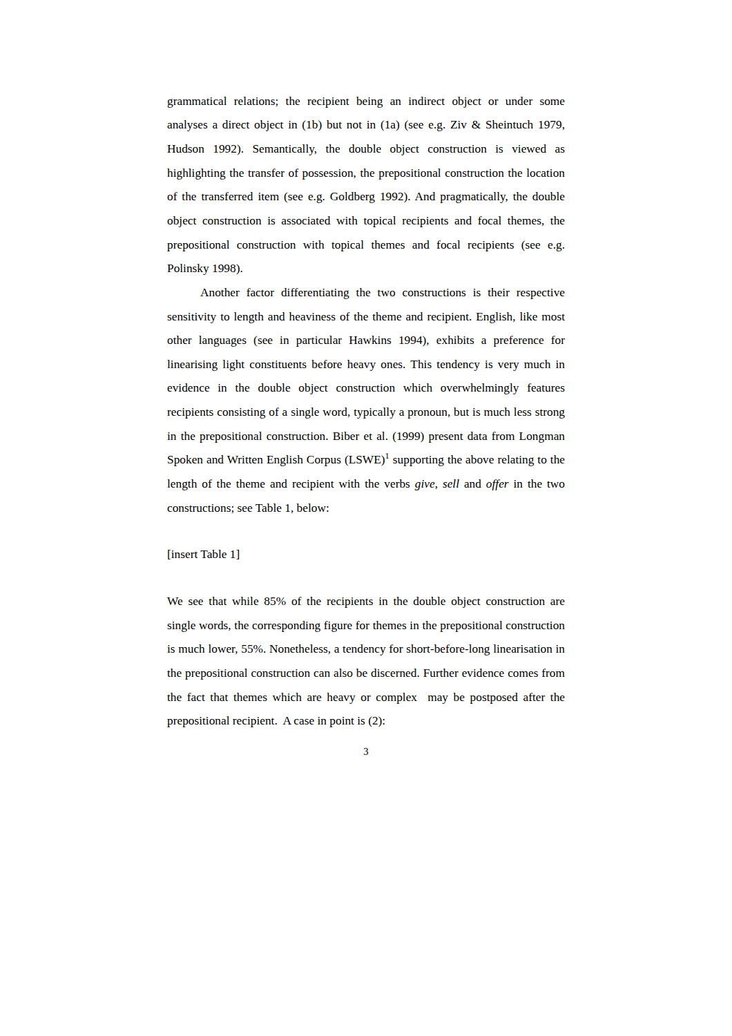grammatical relations; the recipient being an indirect object or under some analyses a direct object in (1b) but not in (1a) (see e.g. Ziv & Sheintuch 1979, Hudson 1992). Semantically, the double object construction is viewed as highlighting the transfer of possession, the prepositional construction the location of the transferred item (see e.g. Goldberg 1992). And pragmatically, the double object construction is associated with topical recipients and focal themes, the prepositional construction with topical themes and focal recipients (see e.g. Polinsky 1998).
Another factor differentiating the two constructions is their respective sensitivity to length and heaviness of the theme and recipient. English, like most other languages (see in particular Hawkins 1994), exhibits a preference for linearising light constituents before heavy ones. This tendency is very much in evidence in the double object construction which overwhelmingly features recipients consisting of a single word, typically a pronoun, but is much less strong in the prepositional construction. Biber et al. (1999) present data from Longman Spoken and Written English Corpus (LSWE)1 supporting the above relating to the length of the theme and recipient with the verbs give, sell and offer in the two constructions; see Table 1, below:
[insert Table 1]
We see that while 85% of the recipients in the double object construction are single words, the corresponding figure for themes in the prepositional construction is much lower, 55%. Nonetheless, a tendency for short-before-long linearisation in the prepositional construction can also be discerned. Further evidence comes from the fact that themes which are heavy or complex may be postposed after the prepositional recipient. A case in point is (2):
3